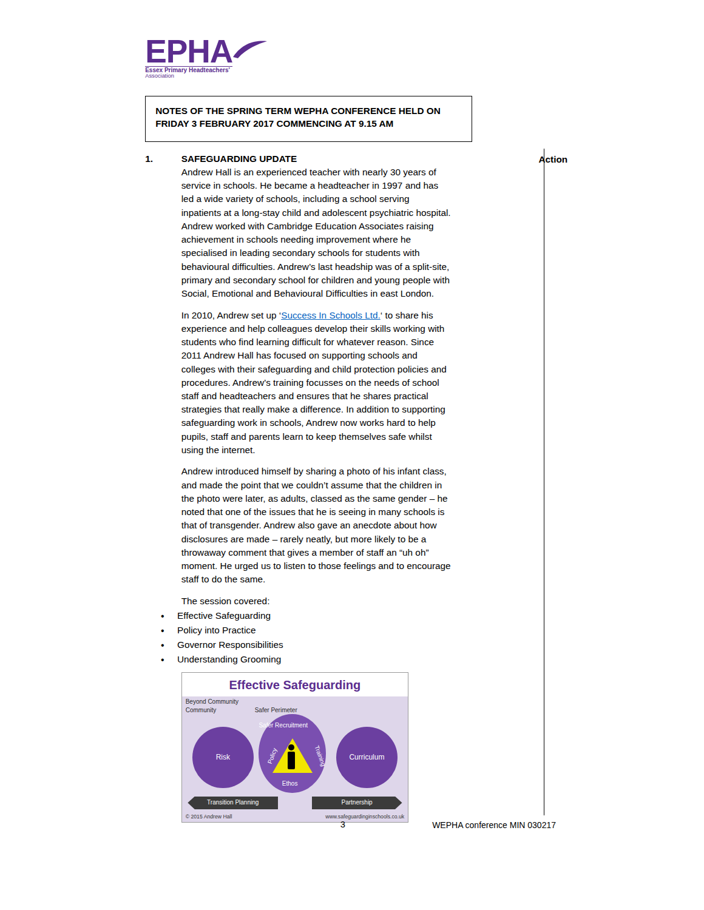EPHA Essex Primary Headteachers'Association
NOTES OF THE SPRING TERM WEPHA CONFERENCE HELD ON FRIDAY 3 FEBRUARY 2017 COMMENCING AT 9.15 AM
Action
1.
SAFEGUARDING UPDATE
Andrew Hall is an experienced teacher with nearly 30 years of service in schools. He became a headteacher in 1997 and has led a wide variety of schools, including a school serving inpatients at a long-stay child and adolescent psychiatric hospital. Andrew worked with Cambridge Education Associates raising achievement in schools needing improvement where he specialised in leading secondary schools for students with behavioural difficulties. Andrew’s last headship was of a split-site, primary and secondary school for children and young people with Social, Emotional and Behavioural Difficulties in east London.
In 2010, Andrew set up ‘Success In Schools Ltd.‘ to share his experience and help colleagues develop their skills working with students who find learning difficult for whatever reason. Since 2011 Andrew Hall has focused on supporting schools and colleges with their safeguarding and child protection policies and procedures. Andrew’s training focusses on the needs of school staff and headteachers and ensures that he shares practical strategies that really make a difference. In addition to supporting safeguarding work in schools, Andrew now works hard to help pupils, staff and parents learn to keep themselves safe whilst using the internet.
Andrew introduced himself by sharing a photo of his infant class, and made the point that we couldn’t assume that the children in the photo were later, as adults, classed as the same gender – he noted that one of the issues that he is seeing in many schools is that of transgender. Andrew also gave an anecdote about how disclosures are made – rarely neatly, but more likely to be a throwaway comment that gives a member of staff an “uh oh” moment. He urged us to listen to those feelings and to encourage staff to do the same.
The session covered:
Effective Safeguarding
Policy into Practice
Governor Responsibilities
Understanding Grooming
Effective Safeguarding
Beyond Community Community Safer Perimeter
Safer Recruitment
Risk
Curriculum
Policy Training Ethos
Transition Planning
Partnership
© 2015 Andrew Hall www.safeguardinginschools.co.uk
3
WEPHA conference MIN 030217